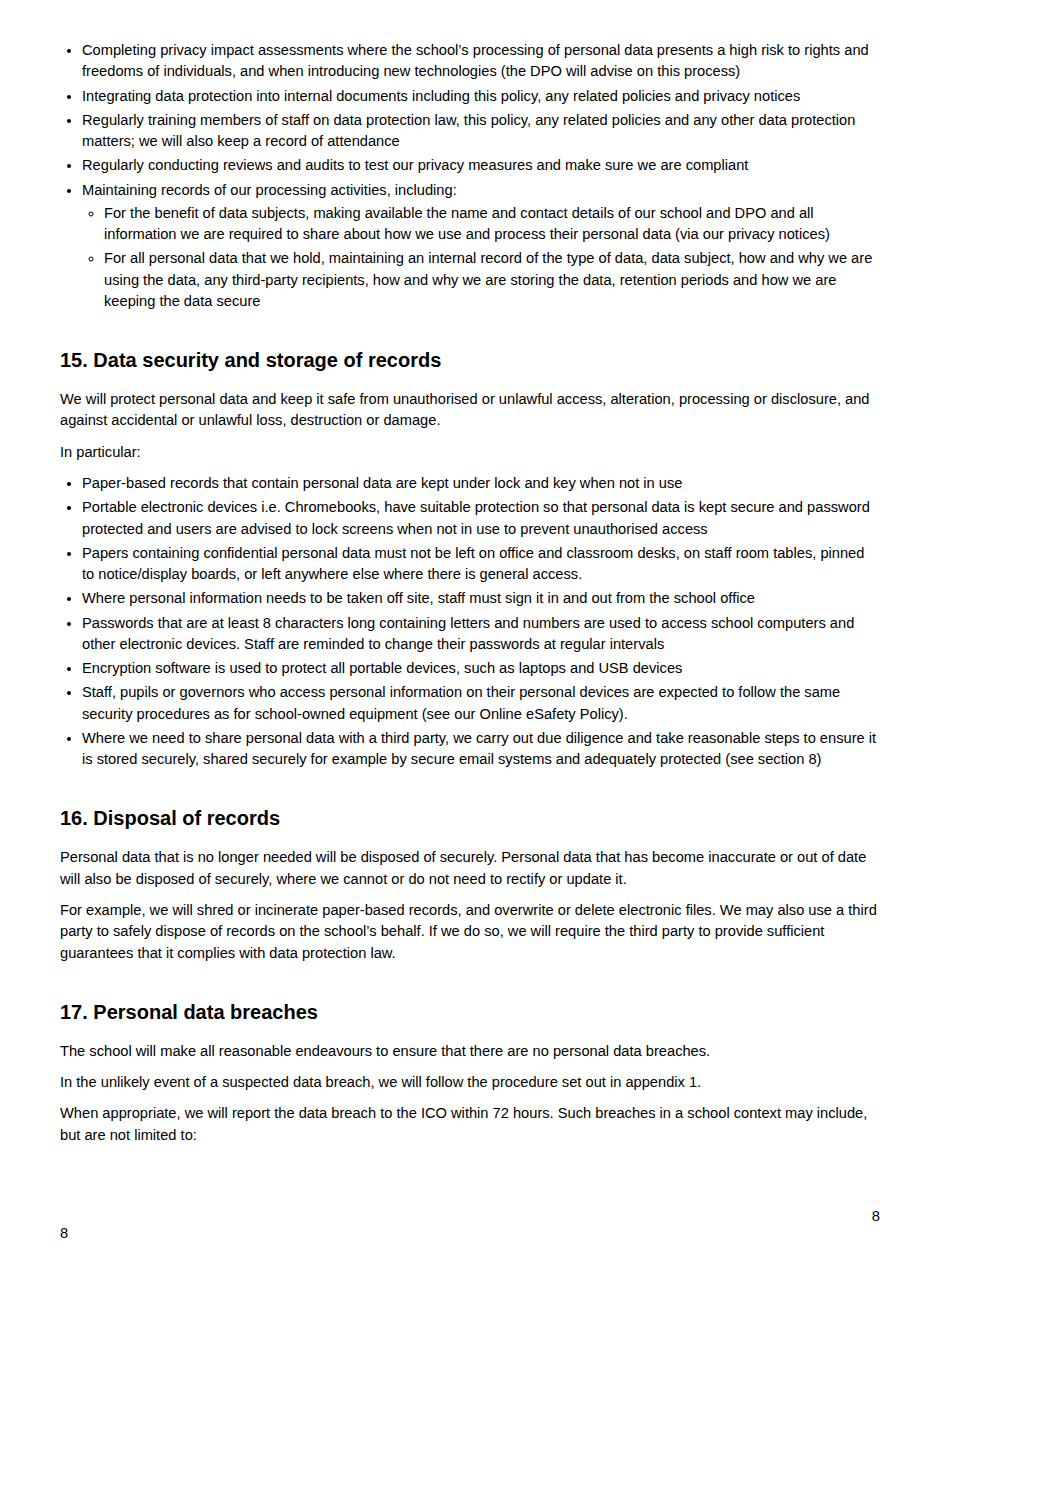Completing privacy impact assessments where the school’s processing of personal data presents a high risk to rights and freedoms of individuals, and when introducing new technologies (the DPO will advise on this process)
Integrating data protection into internal documents including this policy, any related policies and privacy notices
Regularly training members of staff on data protection law, this policy, any related policies and any other data protection matters; we will also keep a record of attendance
Regularly conducting reviews and audits to test our privacy measures and make sure we are compliant
Maintaining records of our processing activities, including:
For the benefit of data subjects, making available the name and contact details of our school and DPO and all information we are required to share about how we use and process their personal data (via our privacy notices)
For all personal data that we hold, maintaining an internal record of the type of data, data subject, how and why we are using the data, any third-party recipients, how and why we are storing the data, retention periods and how we are keeping the data secure
15. Data security and storage of records
We will protect personal data and keep it safe from unauthorised or unlawful access, alteration, processing or disclosure, and against accidental or unlawful loss, destruction or damage.
In particular:
Paper-based records that contain personal data are kept under lock and key when not in use
Portable electronic devices i.e. Chromebooks, have suitable protection so that personal data is kept secure and password protected and users are advised to lock screens when not in use to prevent unauthorised access
Papers containing confidential personal data must not be left on office and classroom desks, on staff room tables, pinned to notice/display boards, or left anywhere else where there is general access.
Where personal information needs to be taken off site, staff must sign it in and out from the school office
Passwords that are at least 8 characters long containing letters and numbers are used to access school computers and other electronic devices. Staff are reminded to change their passwords at regular intervals
Encryption software is used to protect all portable devices, such as laptops and USB devices
Staff, pupils or governors who access personal information on their personal devices are expected to follow the same security procedures as for school-owned equipment (see our Online eSafety Policy).
Where we need to share personal data with a third party, we carry out due diligence and take reasonable steps to ensure it is stored securely, shared securely for example by secure email systems and adequately protected (see section 8)
16. Disposal of records
Personal data that is no longer needed will be disposed of securely. Personal data that has become inaccurate or out of date will also be disposed of securely, where we cannot or do not need to rectify or update it.
For example, we will shred or incinerate paper-based records, and overwrite or delete electronic files. We may also use a third party to safely dispose of records on the school’s behalf. If we do so, we will require the third party to provide sufficient guarantees that it complies with data protection law.
17. Personal data breaches
The school will make all reasonable endeavours to ensure that there are no personal data breaches.
In the unlikely event of a suspected data breach, we will follow the procedure set out in appendix 1.
When appropriate, we will report the data breach to the ICO within 72 hours. Such breaches in a school context may include, but are not limited to:
8
8